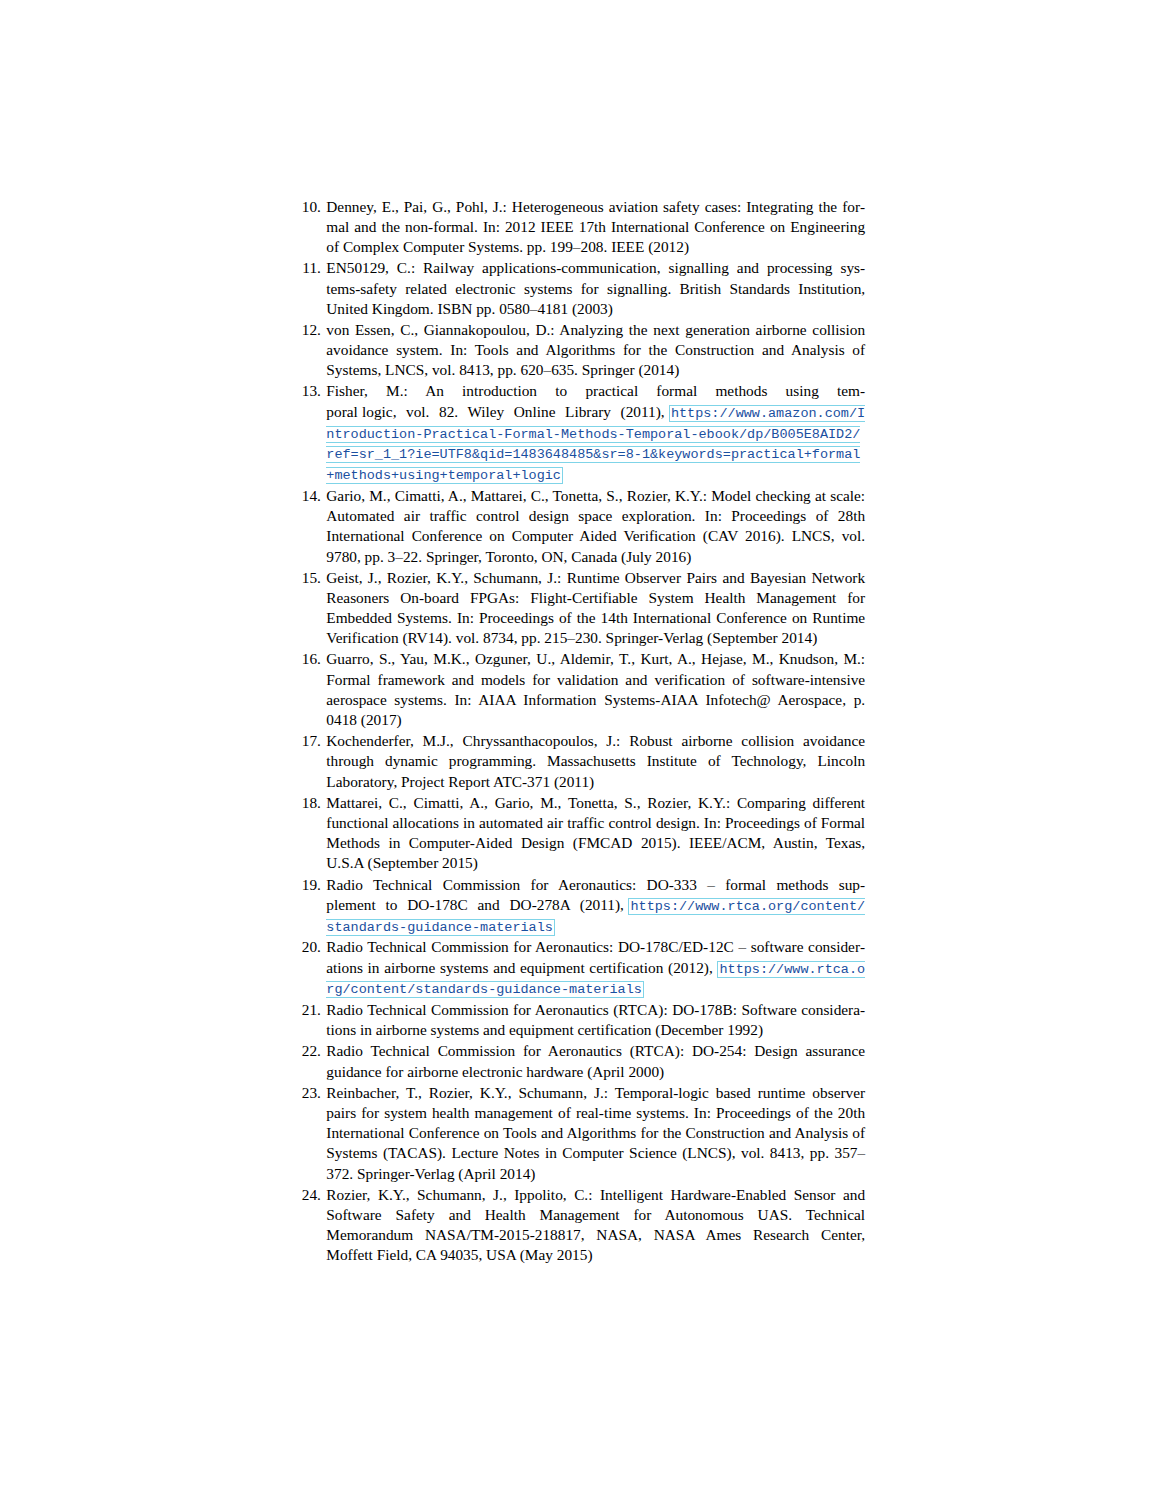10. Denney, E., Pai, G., Pohl, J.: Heterogeneous aviation safety cases: Integrating the formal and the non-formal. In: 2012 IEEE 17th International Conference on Engineering of Complex Computer Systems. pp. 199–208. IEEE (2012)
11. EN50129, C.: Railway applications-communication, signalling and processing systems-safety related electronic systems for signalling. British Standards Institution, United Kingdom. ISBN pp. 0580–4181 (2003)
12. von Essen, C., Giannakopoulou, D.: Analyzing the next generation airborne collision avoidance system. In: Tools and Algorithms for the Construction and Analysis of Systems, LNCS, vol. 8413, pp. 620–635. Springer (2014)
13. Fisher, M.: An introduction to practical formal methods using temporal logic, vol. 82. Wiley Online Library (2011), https://www.amazon.com/Introduction-Practical-Formal-Methods-Temporal-ebook/dp/B005E8AID2/ref=sr_1_1?ie=UTF8&qid=1483648485&sr=8-1&keywords=practical+formal+methods+using+temporal+logic
14. Gario, M., Cimatti, A., Mattarei, C., Tonetta, S., Rozier, K.Y.: Model checking at scale: Automated air traffic control design space exploration. In: Proceedings of 28th International Conference on Computer Aided Verification (CAV 2016). LNCS, vol. 9780, pp. 3–22. Springer, Toronto, ON, Canada (July 2016)
15. Geist, J., Rozier, K.Y., Schumann, J.: Runtime Observer Pairs and Bayesian Network Reasoners On-board FPGAs: Flight-Certifiable System Health Management for Embedded Systems. In: Proceedings of the 14th International Conference on Runtime Verification (RV14). vol. 8734, pp. 215–230. Springer-Verlag (September 2014)
16. Guarro, S., Yau, M.K., Ozguner, U., Aldemir, T., Kurt, A., Hejase, M., Knudson, M.: Formal framework and models for validation and verification of software-intensive aerospace systems. In: AIAA Information Systems-AIAA Infotech@ Aerospace, p. 0418 (2017)
17. Kochenderfer, M.J., Chryssanthacopoulos, J.: Robust airborne collision avoidance through dynamic programming. Massachusetts Institute of Technology, Lincoln Laboratory, Project Report ATC-371 (2011)
18. Mattarei, C., Cimatti, A., Gario, M., Tonetta, S., Rozier, K.Y.: Comparing different functional allocations in automated air traffic control design. In: Proceedings of Formal Methods in Computer-Aided Design (FMCAD 2015). IEEE/ACM, Austin, Texas, U.S.A (September 2015)
19. Radio Technical Commission for Aeronautics: DO-333 – formal methods supplement to DO-178C and DO-278A (2011), https://www.rtca.org/content/standards-guidance-materials
20. Radio Technical Commission for Aeronautics: DO-178C/ED-12C – software considerations in airborne systems and equipment certification (2012), https://www.rtca.org/content/standards-guidance-materials
21. Radio Technical Commission for Aeronautics (RTCA): DO-178B: Software considerations in airborne systems and equipment certification (December 1992)
22. Radio Technical Commission for Aeronautics (RTCA): DO-254: Design assurance guidance for airborne electronic hardware (April 2000)
23. Reinbacher, T., Rozier, K.Y., Schumann, J.: Temporal-logic based runtime observer pairs for system health management of real-time systems. In: Proceedings of the 20th International Conference on Tools and Algorithms for the Construction and Analysis of Systems (TACAS). Lecture Notes in Computer Science (LNCS), vol. 8413, pp. 357–372. Springer-Verlag (April 2014)
24. Rozier, K.Y., Schumann, J., Ippolito, C.: Intelligent Hardware-Enabled Sensor and Software Safety and Health Management for Autonomous UAS. Technical Memorandum NASA/TM-2015-218817, NASA, NASA Ames Research Center, Moffett Field, CA 94035, USA (May 2015)